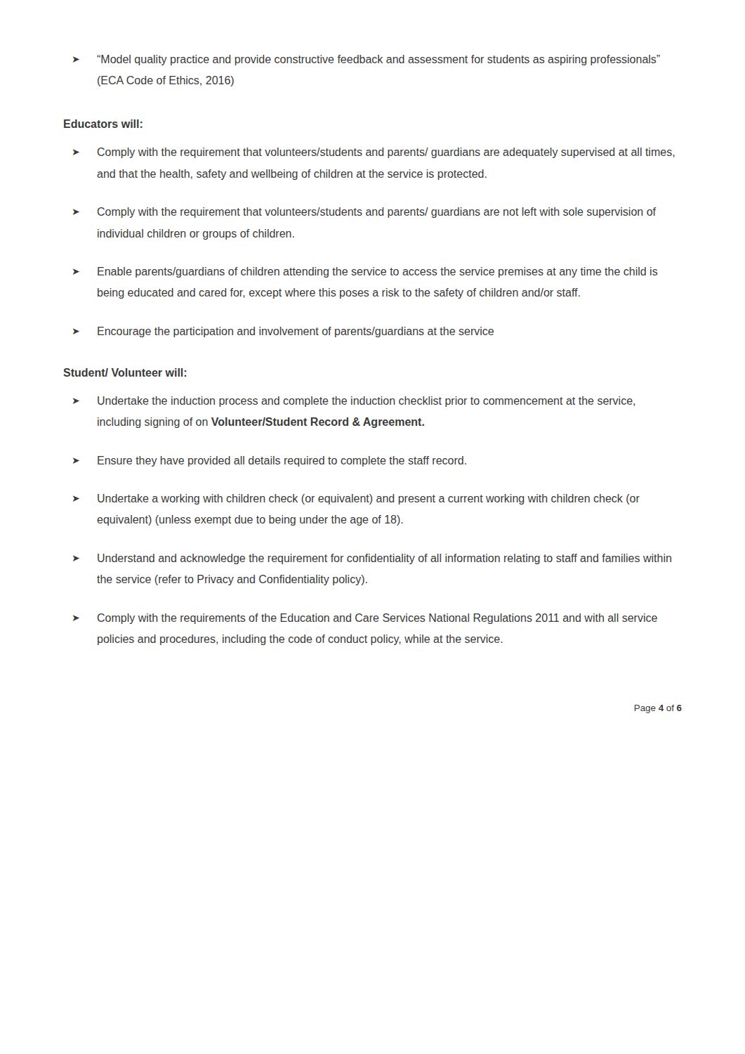“Model quality practice and provide constructive feedback and assessment for students as aspiring professionals” (ECA Code of Ethics, 2016)
Educators will:
Comply with the requirement that volunteers/students and parents/ guardians are adequately supervised at all times, and that the health, safety and wellbeing of children at the service is protected.
Comply with the requirement that volunteers/students and parents/ guardians are not left with sole supervision of individual children or groups of children.
Enable parents/guardians of children attending the service to access the service premises at any time the child is being educated and cared for, except where this poses a risk to the safety of children and/or staff.
Encourage the participation and involvement of parents/guardians at the service
Student/ Volunteer will:
Undertake the induction process and complete the induction checklist prior to commencement at the service, including signing of on Volunteer/Student Record & Agreement.
Ensure they have provided all details required to complete the staff record.
Undertake a working with children check (or equivalent) and present a current working with children check (or equivalent) (unless exempt due to being under the age of 18).
Understand and acknowledge the requirement for confidentiality of all information relating to staff and families within the service (refer to Privacy and Confidentiality policy).
Comply with the requirements of the Education and Care Services National Regulations 2011 and with all service policies and procedures, including the code of conduct policy, while at the service.
Page 4 of 6